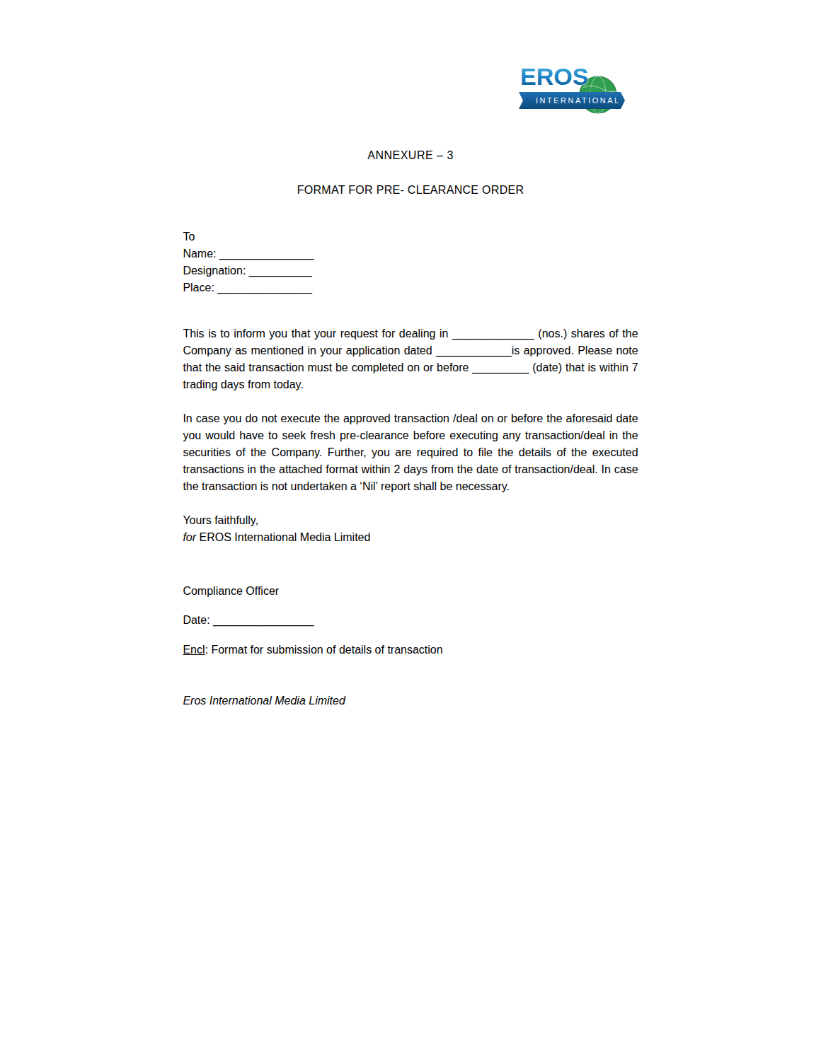EROS INTERNATIONAL
ANNEXURE – 3
FORMAT FOR PRE- CLEARANCE ORDER
To
Name: _______________
Designation: __________
Place: _______________
This is to inform you that your request for dealing in _____________ (nos.) shares of the Company as mentioned in your application dated ____________is approved. Please note that the said transaction must be completed on or before _________ (date) that is within 7 trading days from today.
In case you do not execute the approved transaction /deal on or before the aforesaid date you would have to seek fresh pre-clearance before executing any transaction/deal in the securities of the Company. Further, you are required to file the details of the executed transactions in the attached format within 2 days from the date of transaction/deal. In case the transaction is not undertaken a ‘Nil’ report shall be necessary.
Yours faithfully,
for EROS International Media Limited
Compliance Officer
Date: ________________
Encl: Format for submission of details of transaction
Eros International Media Limited